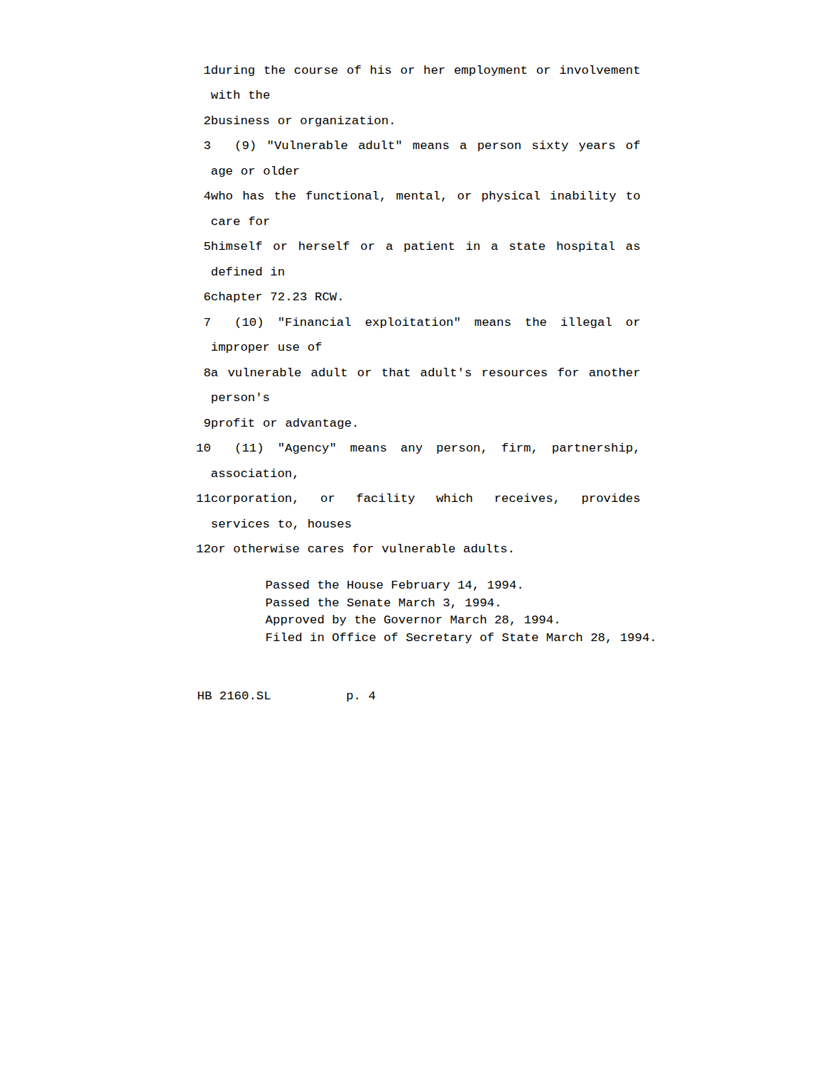| 1 | during the course of his or her employment or involvement with the |
| 2 | business or organization. |
| 3 | (9) "Vulnerable adult" means a person sixty years of age or older |
| 4 | who has the functional, mental, or physical inability to care for |
| 5 | himself or herself or a patient in a state hospital as defined in |
| 6 | chapter 72.23 RCW. |
| 7 | (10) "Financial exploitation" means the illegal or improper use of |
| 8 | a vulnerable adult or that adult's resources for another person's |
| 9 | profit or advantage. |
| 10 | (11) "Agency" means any person, firm, partnership, association, |
| 11 | corporation, or facility which receives, provides services to, houses |
| 12 | or otherwise cares for vulnerable adults. |
Passed the House February 14, 1994. Passed the Senate March 3, 1994. Approved by the Governor March 28, 1994. Filed in Office of Secretary of State March 28, 1994.
HB 2160.SL p. 4